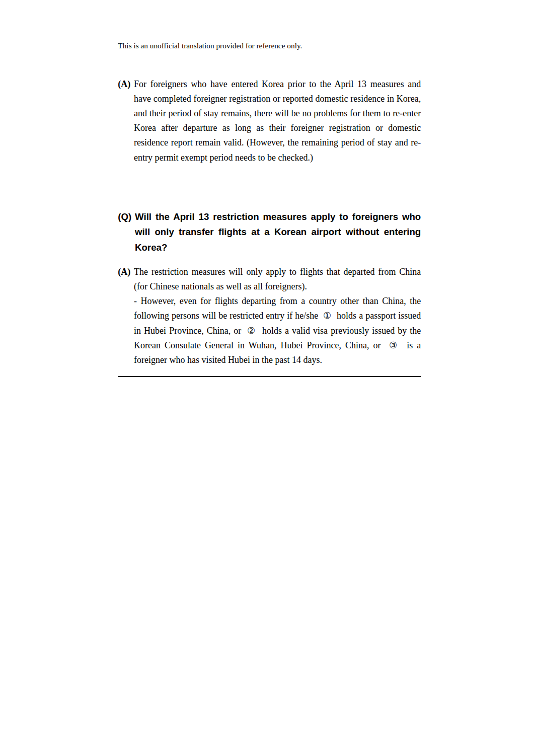This is an unofficial translation provided for reference only.
(A) For foreigners who have entered Korea prior to the April 13 measures and have completed foreigner registration or reported domestic residence in Korea, and their period of stay remains, there will be no problems for them to re-enter Korea after departure as long as their foreigner registration or domestic residence report remain valid. (However, the remaining period of stay and re-entry permit exempt period needs to be checked.)
(Q) Will the April 13 restriction measures apply to foreigners who will only transfer flights at a Korean airport without entering Korea?
(A) The restriction measures will only apply to flights that departed from China (for Chinese nationals as well as all foreigners).
- However, even for flights departing from a country other than China, the following persons will be restricted entry if he/she ① holds a passport issued in Hubei Province, China, or ② holds a valid visa previously issued by the Korean Consulate General in Wuhan, Hubei Province, China, or ③ is a foreigner who has visited Hubei in the past 14 days.